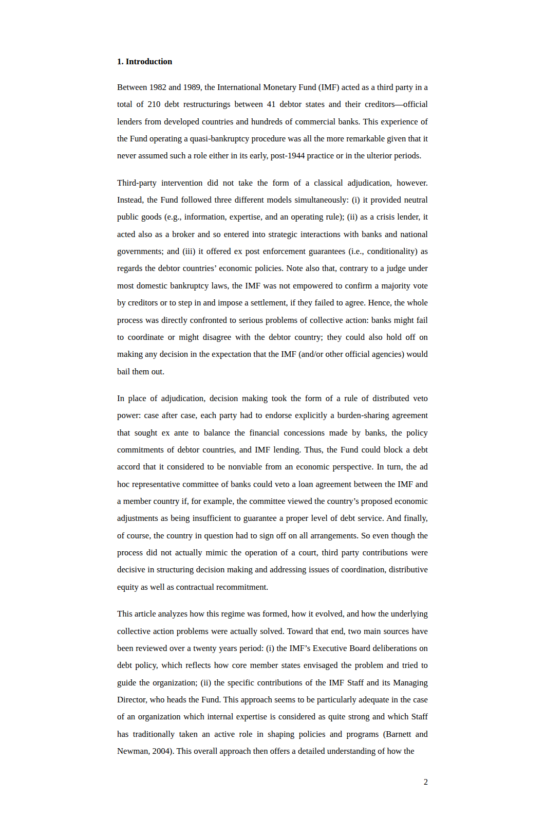1. Introduction
Between 1982 and 1989, the International Monetary Fund (IMF) acted as a third party in a total of 210 debt restructurings between 41 debtor states and their creditors—official lenders from developed countries and hundreds of commercial banks. This experience of the Fund operating a quasi-bankruptcy procedure was all the more remarkable given that it never assumed such a role either in its early, post-1944 practice or in the ulterior periods.
Third-party intervention did not take the form of a classical adjudication, however. Instead, the Fund followed three different models simultaneously: (i) it provided neutral public goods (e.g., information, expertise, and an operating rule); (ii) as a crisis lender, it acted also as a broker and so entered into strategic interactions with banks and national governments; and (iii) it offered ex post enforcement guarantees (i.e., conditionality) as regards the debtor countries’ economic policies. Note also that, contrary to a judge under most domestic bankruptcy laws, the IMF was not empowered to confirm a majority vote by creditors or to step in and impose a settlement, if they failed to agree. Hence, the whole process was directly confronted to serious problems of collective action: banks might fail to coordinate or might disagree with the debtor country; they could also hold off on making any decision in the expectation that the IMF (and/or other official agencies) would bail them out.
In place of adjudication, decision making took the form of a rule of distributed veto power: case after case, each party had to endorse explicitly a burden-sharing agreement that sought ex ante to balance the financial concessions made by banks, the policy commitments of debtor countries, and IMF lending. Thus, the Fund could block a debt accord that it considered to be nonviable from an economic perspective. In turn, the ad hoc representative committee of banks could veto a loan agreement between the IMF and a member country if, for example, the committee viewed the country’s proposed economic adjustments as being insufficient to guarantee a proper level of debt service. And finally, of course, the country in question had to sign off on all arrangements. So even though the process did not actually mimic the operation of a court, third party contributions were decisive in structuring decision making and addressing issues of coordination, distributive equity as well as contractual recommitment.
This article analyzes how this regime was formed, how it evolved, and how the underlying collective action problems were actually solved. Toward that end, two main sources have been reviewed over a twenty years period: (i) the IMF’s Executive Board deliberations on debt policy, which reflects how core member states envisaged the problem and tried to guide the organization; (ii) the specific contributions of the IMF Staff and its Managing Director, who heads the Fund. This approach seems to be particularly adequate in the case of an organization which internal expertise is considered as quite strong and which Staff has traditionally taken an active role in shaping policies and programs (Barnett and Newman, 2004). This overall approach then offers a detailed understanding of how the
2